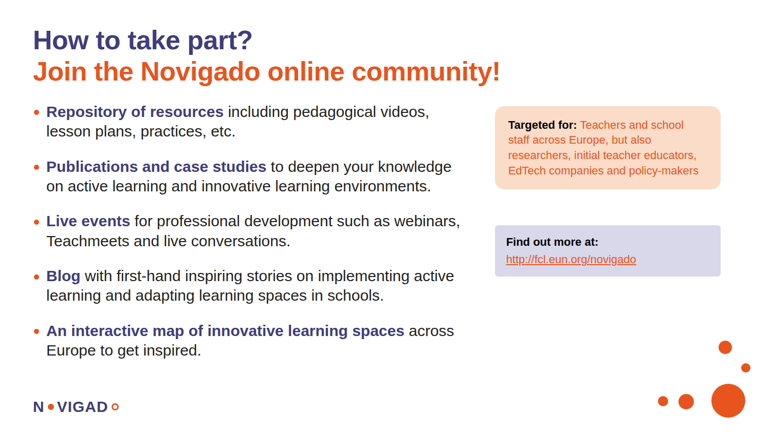How to take part? Join the Novigado online community!
Repository of resources including pedagogical videos, lesson plans, practices, etc.
Publications and case studies to deepen your knowledge on active learning and innovative learning environments.
Live events for professional development such as webinars, Teachmeets and live conversations.
Blog with first-hand inspiring stories on implementing active learning and adapting learning spaces in schools.
An interactive map of innovative learning spaces across Europe to get inspired.
Targeted for: Teachers and school staff across Europe, but also researchers, initial teacher educators, EdTech companies and policy-makers
Find out more at: http://fcl.eun.org/novigado
N VIGAD